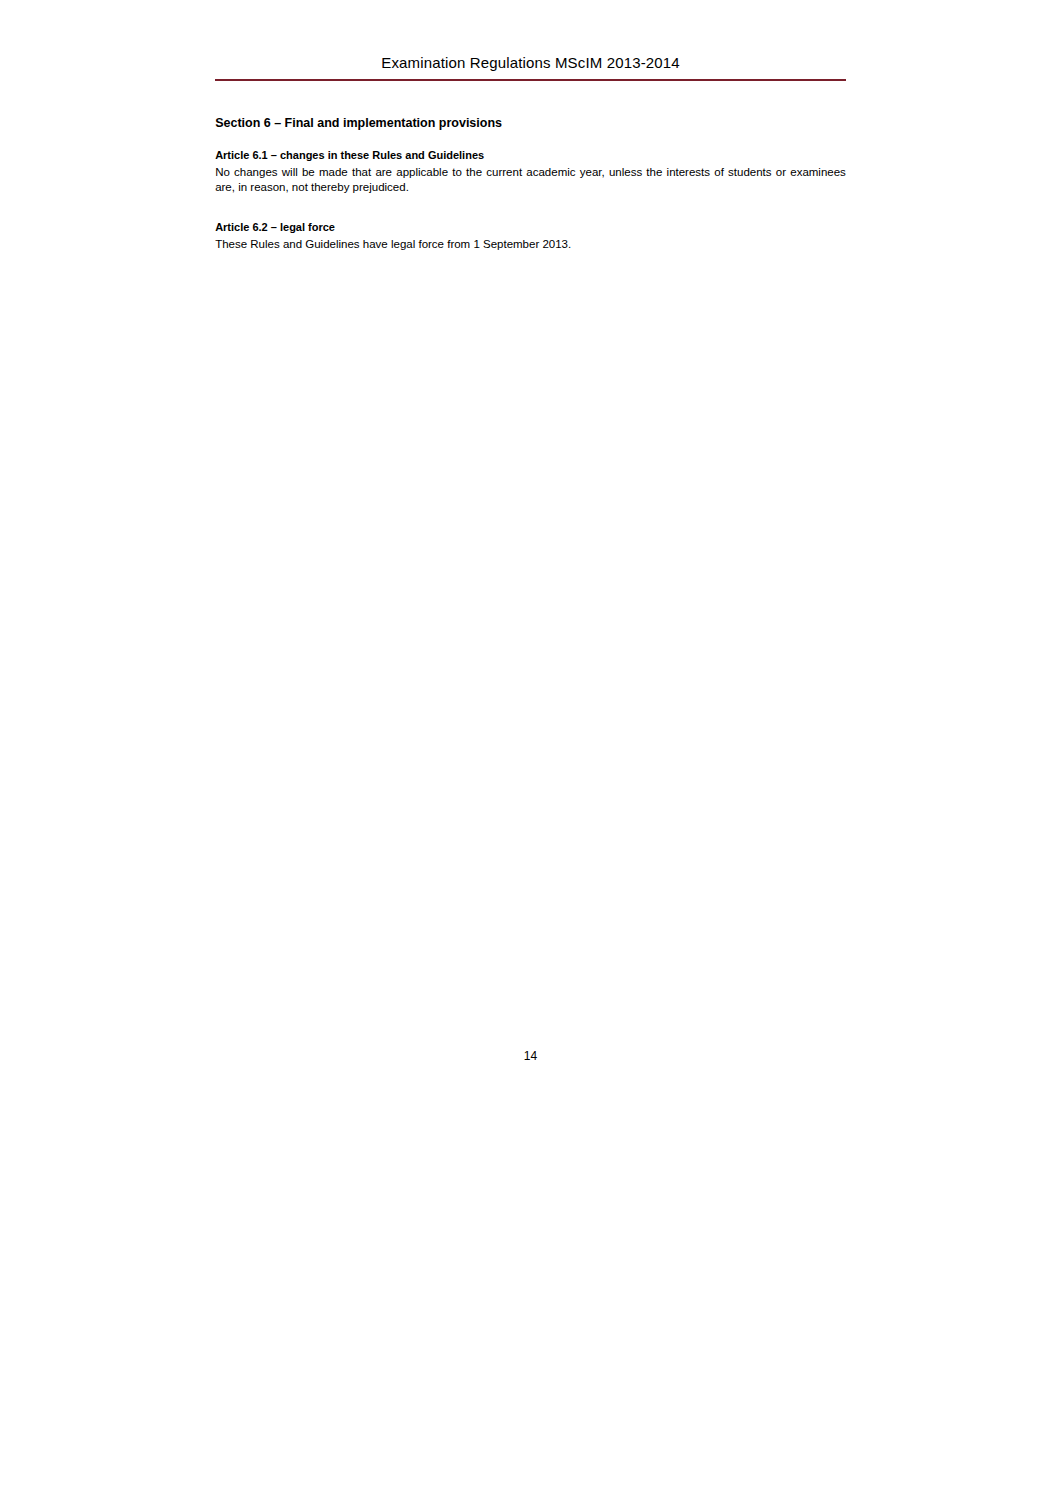Examination Regulations MScIM 2013-2014
Section 6 – Final and implementation provisions
Article 6.1 – changes in these Rules and Guidelines
No changes will be made that are applicable to the current academic year, unless the interests of students or examinees are, in reason, not thereby prejudiced.
Article 6.2 – legal force
These Rules and Guidelines have legal force from 1 September 2013.
14